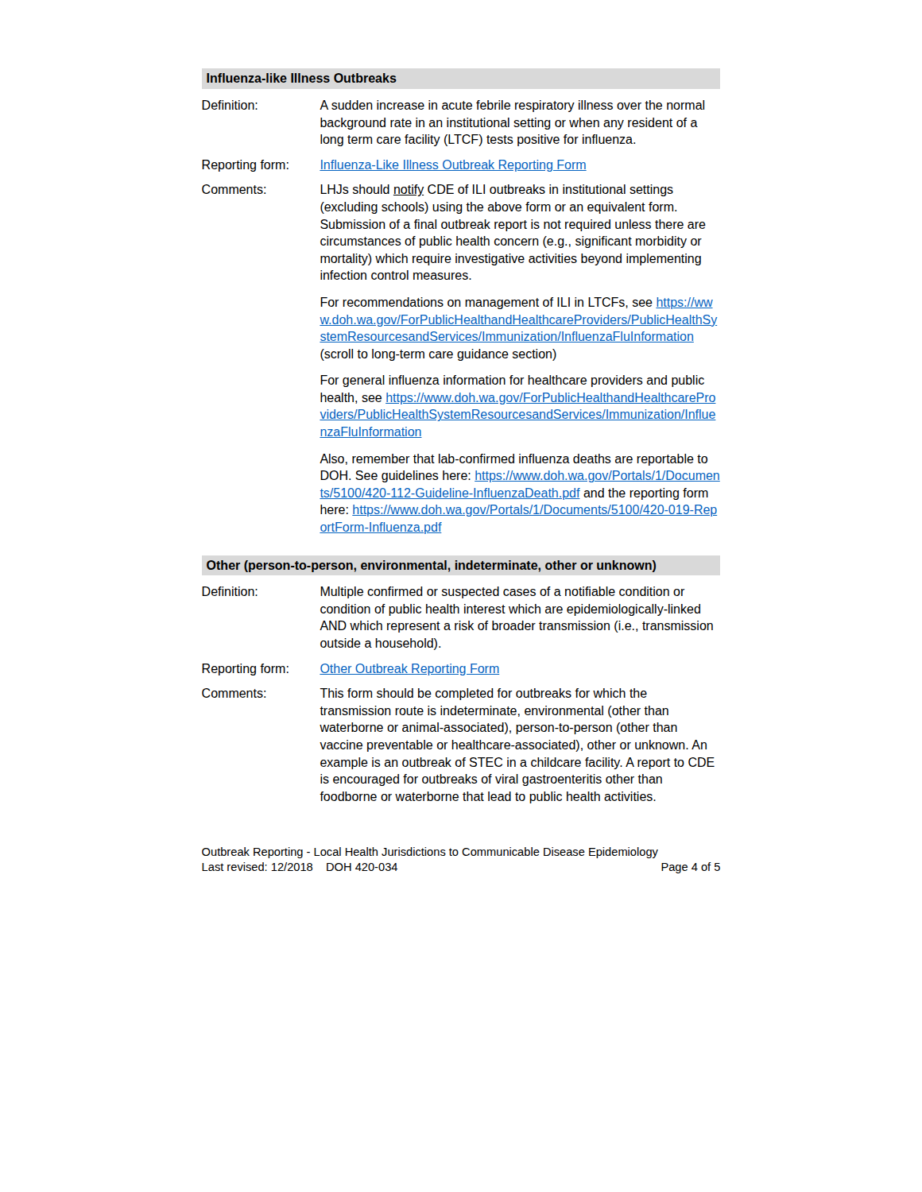Influenza-like Illness Outbreaks
| Definition: | A sudden increase in acute febrile respiratory illness over the normal background rate in an institutional setting or when any resident of a long term care facility (LTCF) tests positive for influenza. |
| Reporting form: | Influenza-Like Illness Outbreak Reporting Form |
| Comments: | LHJs should notify CDE of ILI outbreaks in institutional settings (excluding schools) using the above form or an equivalent form. Submission of a final outbreak report is not required unless there are circumstances of public health concern (e.g., significant morbidity or mortality) which require investigative activities beyond implementing infection control measures. For recommendations on management of ILI in LTCFs, see https://www.doh.wa.gov/ForPublicHealthandHealthcareProviders/PublicHealthSystemResourcesandServices/Immunization/InfluenzaFluInformation (scroll to long-term care guidance section) For general influenza information for healthcare providers and public health, see https://www.doh.wa.gov/ForPublicHealthandHealthcareProviders/PublicHealthSystemResourcesandServices/Immunization/InfluenzaFluInformation Also, remember that lab-confirmed influenza deaths are reportable to DOH. See guidelines here: https://www.doh.wa.gov/Portals/1/Documents/5100/420-112-Guideline-InfluenzaDeath.pdf and the reporting form here: https://www.doh.wa.gov/Portals/1/Documents/5100/420-019-ReportForm-Influenza.pdf |
Other (person-to-person, environmental, indeterminate, other or unknown)
| Definition: | Multiple confirmed or suspected cases of a notifiable condition or condition of public health interest which are epidemiologically-linked AND which represent a risk of broader transmission (i.e., transmission outside a household). |
| Reporting form: | Other Outbreak Reporting Form |
| Comments: | This form should be completed for outbreaks for which the transmission route is indeterminate, environmental (other than waterborne or animal-associated), person-to-person (other than vaccine preventable or healthcare-associated), other or unknown. An example is an outbreak of STEC in a childcare facility. A report to CDE is encouraged for outbreaks of viral gastroenteritis other than foodborne or waterborne that lead to public health activities. |
Outbreak Reporting - Local Health Jurisdictions to Communicable Disease Epidemiology
Last revised: 12/2018 DOH 420-034 Page 4 of 5